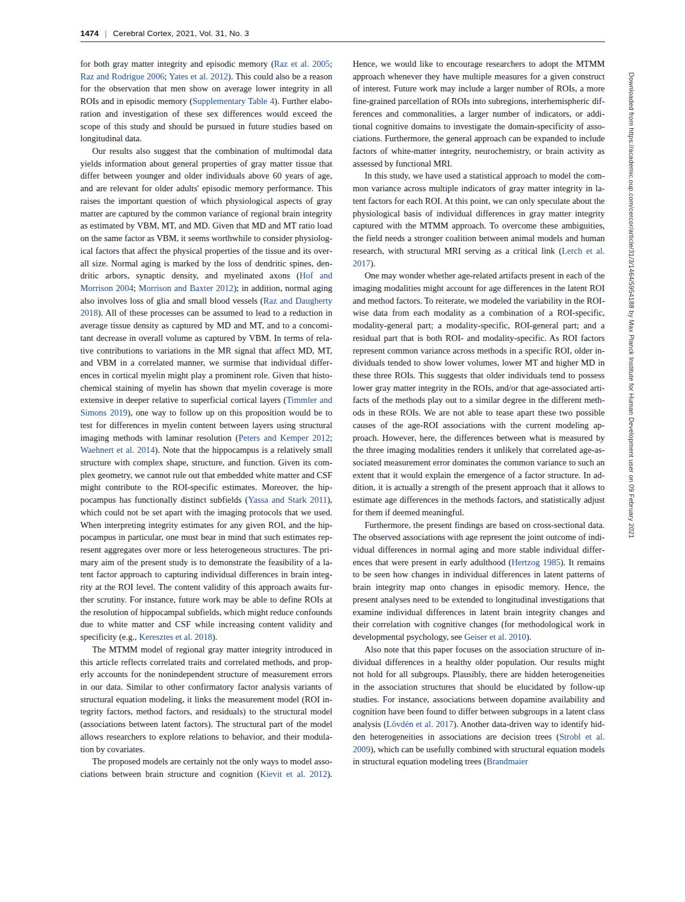1474 | Cerebral Cortex, 2021, Vol. 31, No. 3
Downloaded from https://academic.oup.com/cercor/article/31/3/1464/5954188 by Max Planck Institute for Human Development user on 09 February 2021
for both gray matter integrity and episodic memory (Raz et al. 2005; Raz and Rodrigue 2006; Yates et al. 2012). This could also be a reason for the observation that men show on average lower integrity in all ROIs and in episodic memory (Supplementary Table 4). Further elaboration and investigation of these sex differences would exceed the scope of this study and should be pursued in future studies based on longitudinal data.
Our results also suggest that the combination of multimodal data yields information about general properties of gray matter tissue that differ between younger and older individuals above 60 years of age, and are relevant for older adults' episodic memory performance. This raises the important question of which physiological aspects of gray matter are captured by the common variance of regional brain integrity as estimated by VBM, MT, and MD. Given that MD and MT ratio load on the same factor as VBM, it seems worthwhile to consider physiological factors that affect the physical properties of the tissue and its overall size. Normal aging is marked by the loss of dendritic spines, dendritic arbors, synaptic density, and myelinated axons (Hof and Morrison 2004; Morrison and Baxter 2012); in addition, normal aging also involves loss of glia and small blood vessels (Raz and Daugherty 2018). All of these processes can be assumed to lead to a reduction in average tissue density as captured by MD and MT, and to a concomitant decrease in overall volume as captured by VBM. In terms of relative contributions to variations in the MR signal that affect MD, MT, and VBM in a correlated manner, we surmise that individual differences in cortical myelin might play a prominent role. Given that histochemical staining of myelin has shown that myelin coverage is more extensive in deeper relative to superficial cortical layers (Timmler and Simons 2019), one way to follow up on this proposition would be to test for differences in myelin content between layers using structural imaging methods with laminar resolution (Peters and Kemper 2012; Waehnert et al. 2014). Note that the hippocampus is a relatively small structure with complex shape, structure, and function. Given its complex geometry, we cannot rule out that embedded white matter and CSF might contribute to the ROI-specific estimates. Moreover, the hippocampus has functionally distinct subfields (Yassa and Stark 2011), which could not be set apart with the imaging protocols that we used. When interpreting integrity estimates for any given ROI, and the hippocampus in particular, one must bear in mind that such estimates represent aggregates over more or less heterogeneous structures. The primary aim of the present study is to demonstrate the feasibility of a latent factor approach to capturing individual differences in brain integrity at the ROI level. The content validity of this approach awaits further scrutiny. For instance, future work may be able to define ROIs at the resolution of hippocampal subfields, which might reduce confounds due to white matter and CSF while increasing content validity and specificity (e.g., Keresztes et al. 2018).
The MTMM model of regional gray matter integrity introduced in this article reflects correlated traits and correlated methods, and properly accounts for the nonindependent structure of measurement errors in our data. Similar to other confirmatory factor analysis variants of structural equation modeling, it links the measurement model (ROI integrity factors, method factors, and residuals) to the structural model (associations between latent factors). The structural part of the model allows researchers to explore relations to behavior, and their modulation by covariates.
The proposed models are certainly not the only ways to model associations between brain structure and cognition (Kievit et al. 2012). Hence, we would like to encourage researchers to adopt the MTMM approach whenever they have multiple measures for a given construct of interest. Future work may include a larger number of ROIs, a more fine-grained parcellation of ROIs into subregions, interhemispheric differences and commonalities, a larger number of indicators, or additional cognitive domains to investigate the domain-specificity of associations. Furthermore, the general approach can be expanded to include factors of white-matter integrity, neurochemistry, or brain activity as assessed by functional MRI.
In this study, we have used a statistical approach to model the common variance across multiple indicators of gray matter integrity in latent factors for each ROI. At this point, we can only speculate about the physiological basis of individual differences in gray matter integrity captured with the MTMM approach. To overcome these ambiguities, the field needs a stronger coalition between animal models and human research, with structural MRI serving as a critical link (Lerch et al. 2017).
One may wonder whether age-related artifacts present in each of the imaging modalities might account for age differences in the latent ROI and method factors. To reiterate, we modeled the variability in the ROI-wise data from each modality as a combination of a ROI-specific, modality-general part; a modality-specific, ROI-general part; and a residual part that is both ROI- and modality-specific. As ROI factors represent common variance across methods in a specific ROI, older individuals tended to show lower volumes, lower MT and higher MD in these three ROIs. This suggests that older individuals tend to possess lower gray matter integrity in the ROIs, and/or that age-associated artifacts of the methods play out to a similar degree in the different methods in these ROIs. We are not able to tease apart these two possible causes of the age-ROI associations with the current modeling approach. However, here, the differences between what is measured by the three imaging modalities renders it unlikely that correlated age-associated measurement error dominates the common variance to such an extent that it would explain the emergence of a factor structure. In addition, it is actually a strength of the present approach that it allows to estimate age differences in the methods factors, and statistically adjust for them if deemed meaningful.
Furthermore, the present findings are based on cross-sectional data. The observed associations with age represent the joint outcome of individual differences in normal aging and more stable individual differences that were present in early adulthood (Hertzog 1985). It remains to be seen how changes in individual differences in latent patterns of brain integrity map onto changes in episodic memory. Hence, the present analyses need to be extended to longitudinal investigations that examine individual differences in latent brain integrity changes and their correlation with cognitive changes (for methodological work in developmental psychology, see Geiser et al. 2010).
Also note that this paper focuses on the association structure of individual differences in a healthy older population. Our results might not hold for all subgroups. Plausibly, there are hidden heterogeneities in the association structures that should be elucidated by follow-up studies. For instance, associations between dopamine availability and cognition have been found to differ between subgroups in a latent class analysis (Lövdén et al. 2017). Another data-driven way to identify hidden heterogeneities in associations are decision trees (Strobl et al. 2009), which can be usefully combined with structural equation models in structural equation modeling trees (Brandmaier